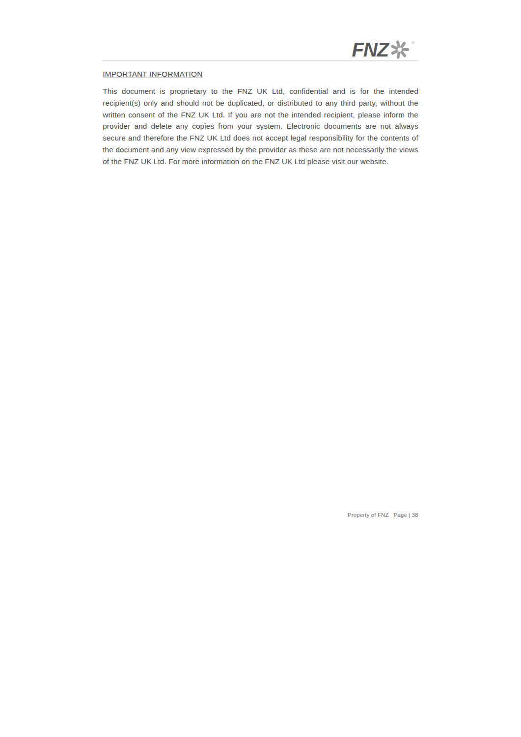FNZ ®
IMPORTANT INFORMATION
This document is proprietary to the FNZ UK Ltd, confidential and is for the intended recipient(s) only and should not be duplicated, or distributed to any third party, without the written consent of the FNZ UK Ltd. If you are not the intended recipient, please inform the provider and delete any copies from your system. Electronic documents are not always secure and therefore the FNZ UK Ltd does not accept legal responsibility for the contents of the document and any view expressed by the provider as these are not necessarily the views of the FNZ UK Ltd. For more information on the FNZ UK Ltd please visit our website.
Property of FNZ Page | 38